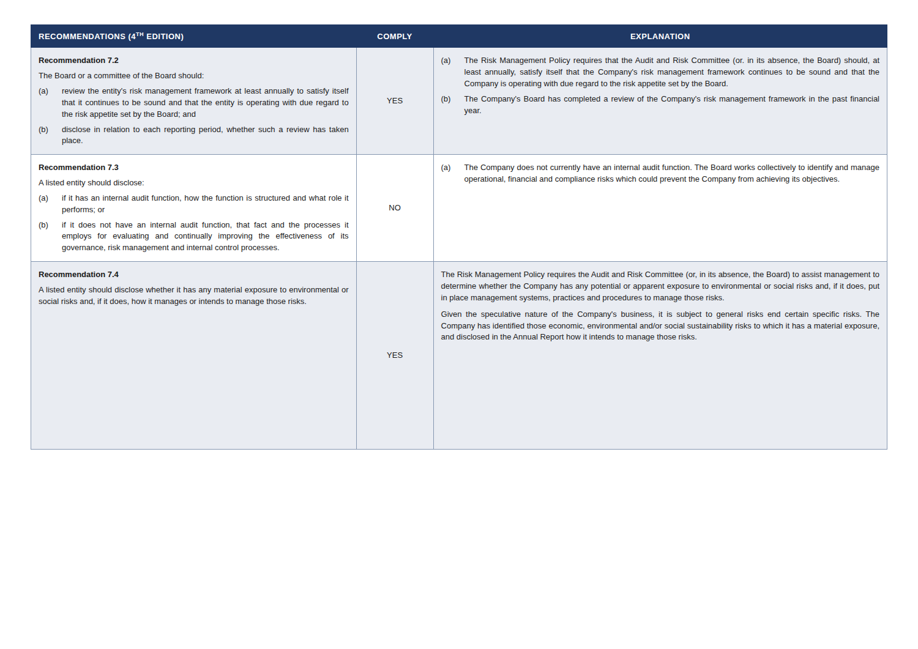| RECOMMENDATIONS (4 TH EDITION) | COMPLY | EXPLANATION |
| --- | --- | --- |
| Recommendation 7.2 The Board or a committee of the Board should: (a) review the entity's risk management framework at least annually to satisfy itself that it continues to be sound and that the entity is operating with due regard to the risk appetite set by the Board; and (b) disclose in relation to each reporting period, whether such a review has taken place. | YES | (a) The Risk Management Policy requires that the Audit and Risk Committee (or. in its absence, the Board) should, at least annually, satisfy itself that the Company's risk management framework continues to be sound and that the Company is operating with due regard to the risk appetite set by the Board. (b) The Company's Board has completed a review of the Company's risk management framework in the past financial year. |
| Recommendation 7.3 A listed entity should disclose: (a) if it has an internal audit function, how the function is structured and what role it performs; or (b) if it does not have an internal audit function, that fact and the processes it employs for evaluating and continually improving the effectiveness of its governance, risk management and internal control processes. | NO | (a) The Company does not currently have an internal audit function. The Board works collectively to identify and manage operational, financial and compliance risks which could prevent the Company from achieving its objectives. |
| Recommendation 7.4 A listed entity should disclose whether it has any material exposure to environmental or social risks and, if it does, how it manages or intends to manage those risks. | YES | The Risk Management Policy requires the Audit and Risk Committee (or, in its absence, the Board) to assist management to determine whether the Company has any potential or apparent exposure to environmental or social risks and, if it does, put in place management systems, practices and procedures to manage those risks. Given the speculative nature of the Company's business, it is subject to general risks end certain specific risks. The Company has identified those economic, environmental and/or social sustainability risks to which it has a material exposure, and disclosed in the Annual Report how it intends to manage those risks. |